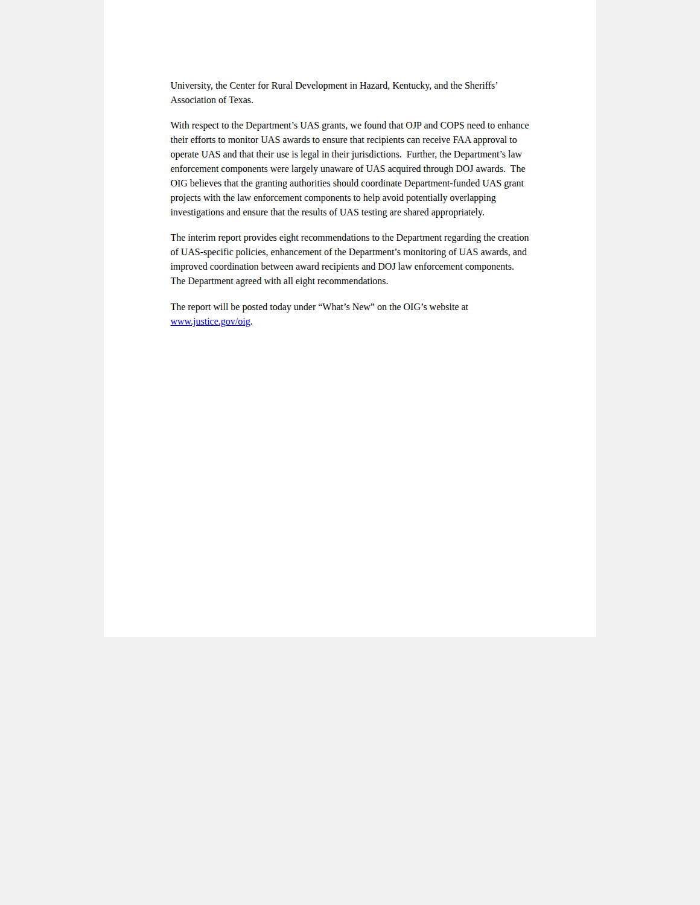University, the Center for Rural Development in Hazard, Kentucky, and the Sheriffs’ Association of Texas.
With respect to the Department’s UAS grants, we found that OJP and COPS need to enhance their efforts to monitor UAS awards to ensure that recipients can receive FAA approval to operate UAS and that their use is legal in their jurisdictions. Further, the Department’s law enforcement components were largely unaware of UAS acquired through DOJ awards. The OIG believes that the granting authorities should coordinate Department-funded UAS grant projects with the law enforcement components to help avoid potentially overlapping investigations and ensure that the results of UAS testing are shared appropriately.
The interim report provides eight recommendations to the Department regarding the creation of UAS-specific policies, enhancement of the Department’s monitoring of UAS awards, and improved coordination between award recipients and DOJ law enforcement components. The Department agreed with all eight recommendations.
The report will be posted today under “What’s New” on the OIG’s website at www.justice.gov/oig.